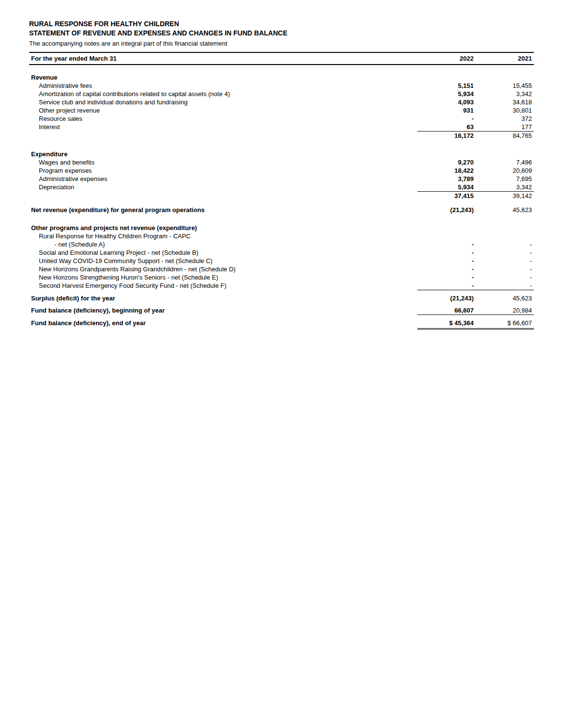RURAL RESPONSE FOR HEALTHY CHILDREN
STATEMENT OF REVENUE AND EXPENSES AND CHANGES IN FUND BALANCE
The accompanying notes are an integral part of this financial statement
| For the year ended March 31 | 2022 | 2021 |
| --- | --- | --- |
| Revenue | | |
| Administrative fees | 5,151 | 15,455 |
| Amortization of capital contributions related to capital assets (note 4) | 5,934 | 3,342 |
| Service club and individual donations and fundraising | 4,093 | 34,618 |
| Other project revenue | 931 | 30,801 |
| Resource sales | - | 372 |
| Interest | 63 | 177 |
| | 16,172 | 84,765 |
| Expenditure | | |
| Wages and benefits | 9,270 | 7,496 |
| Program expenses | 18,422 | 20,609 |
| Administrative expenses | 3,789 | 7,695 |
| Depreciation | 5,934 | 3,342 |
| | 37,415 | 39,142 |
| Net revenue (expenditure) for general program operations | (21,243) | 45,623 |
| Other programs and projects net revenue (expenditure) | | |
| Rural Response for Healthy Children Program - CAPC | | |
| - net (Schedule A) | - | - |
| Social and Emotional Learning Project - net (Schedule B) | - | - |
| United Way COVID-19 Community Support - net (Schedule C) | - | - |
| New Horizons Grandparents Raising Grandchildren - net (Schedule D) | - | - |
| New Horizons Strengthening Huron's Seniors - net (Schedule E) | - | - |
| Second Harvest Emergency Food Security Fund - net (Schedule F) | - | - |
| Surplus (deficit) for the year | (21,243) | 45,623 |
| Fund balance (deficiency), beginning of year | 66,607 | 20,984 |
| Fund balance (deficiency), end of year | $ 45,364 | $ 66,607 |